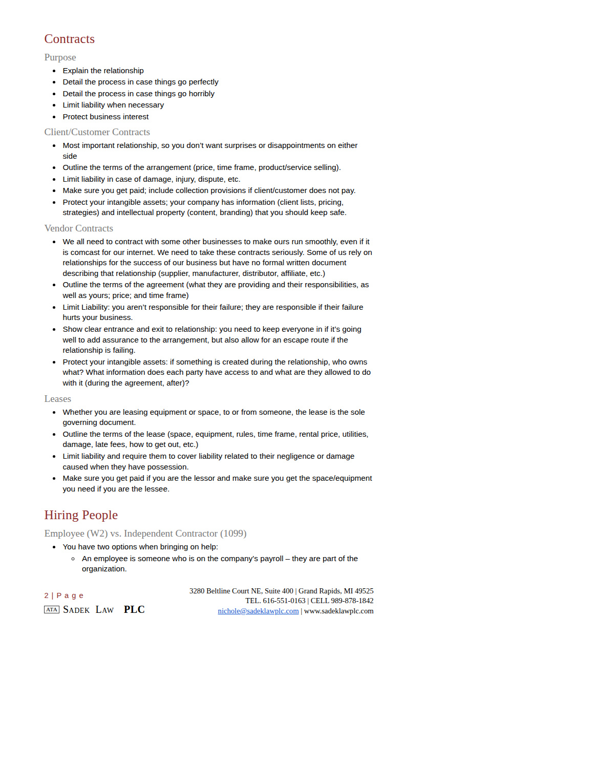Contracts
Purpose
Explain the relationship
Detail the process in case things go perfectly
Detail the process in case things go horribly
Limit liability when necessary
Protect business interest
Client/Customer Contracts
Most important relationship, so you don’t want surprises or disappointments on either side
Outline the terms of the arrangement (price, time frame, product/service selling).
Limit liability in case of damage, injury, dispute, etc.
Make sure you get paid; include collection provisions if client/customer does not pay.
Protect your intangible assets; your company has information (client lists, pricing, strategies) and intellectual property (content, branding) that you should keep safe.
Vendor Contracts
We all need to contract with some other businesses to make ours run smoothly, even if it is comcast for our internet. We need to take these contracts seriously. Some of us rely on relationships for the success of our business but have no formal written document describing that relationship (supplier, manufacturer, distributor, affiliate, etc.)
Outline the terms of the agreement (what they are providing and their responsibilities, as well as yours; price; and time frame)
Limit Liability: you aren’t responsible for their failure; they are responsible if their failure hurts your business.
Show clear entrance and exit to relationship: you need to keep everyone in if it’s going well to add assurance to the arrangement, but also allow for an escape route if the relationship is failing.
Protect your intangible assets: if something is created during the relationship, who owns what? What information does each party have access to and what are they allowed to do with it (during the agreement, after)?
Leases
Whether you are leasing equipment or space, to or from someone, the lease is the sole governing document.
Outline the terms of the lease (space, equipment, rules, time frame, rental price, utilities, damage, late fees, how to get out, etc.)
Limit liability and require them to cover liability related to their negligence or damage caused when they have possession.
Make sure you get paid if you are the lessor and make sure you get the space/equipment you need if you are the lessee.
Hiring People
Employee (W2) vs. Independent Contractor (1099)
You have two options when bringing on help:
An employee is someone who is on the company’s payroll – they are part of the organization.
2 | P a g e
ATA Sadek Law PLC
3280 Beltline Court NE, Suite 400 | Grand Rapids, MI 49525
TEL. 616-551-0163 | CELL 989-878-1842
nichole@sadeklawplc.com | www.sadeklawplc.com